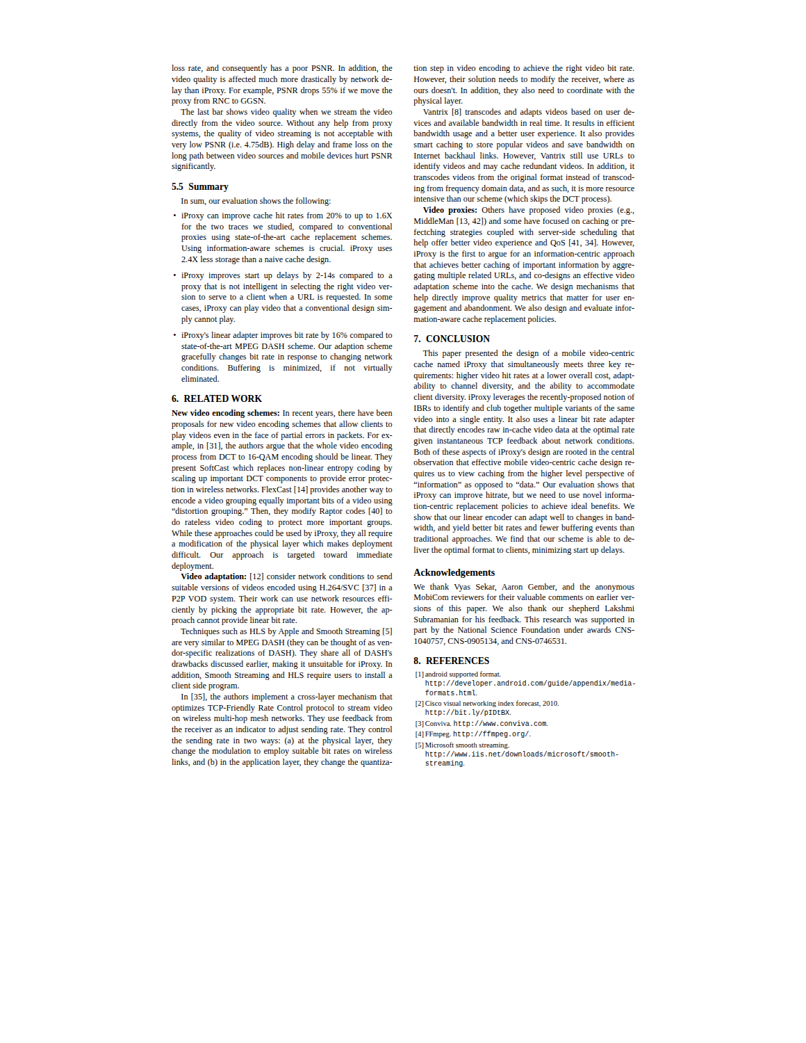loss rate, and consequently has a poor PSNR. In addition, the video quality is affected much more drastically by network delay than iProxy. For example, PSNR drops 55% if we move the proxy from RNC to GGSN.
The last bar shows video quality when we stream the video directly from the video source. Without any help from proxy systems, the quality of video streaming is not acceptable with very low PSNR (i.e. 4.75dB). High delay and frame loss on the long path between video sources and mobile devices hurt PSNR significantly.
5.5 Summary
In sum, our evaluation shows the following:
iProxy can improve cache hit rates from 20% to up to 1.6X for the two traces we studied, compared to conventional proxies using state-of-the-art cache replacement schemes. Using information-aware schemes is crucial. iProxy uses 2.4X less storage than a naive cache design.
iProxy improves start up delays by 2-14s compared to a proxy that is not intelligent in selecting the right video version to serve to a client when a URL is requested. In some cases, iProxy can play video that a conventional design simply cannot play.
iProxy's linear adapter improves bit rate by 16% compared to state-of-the-art MPEG DASH scheme. Our adaption scheme gracefully changes bit rate in response to changing network conditions. Buffering is minimized, if not virtually eliminated.
6. RELATED WORK
New video encoding schemes: In recent years, there have been proposals for new video encoding schemes that allow clients to play videos even in the face of partial errors in packets. For example, in [31], the authors argue that the whole video encoding process from DCT to 16-QAM encoding should be linear. They present SoftCast which replaces non-linear entropy coding by scaling up important DCT components to provide error protection in wireless networks. FlexCast [14] provides another way to encode a video grouping equally important bits of a video using “distortion grouping.” Then, they modify Raptor codes [40] to do rateless video coding to protect more important groups. While these approaches could be used by iProxy, they all require a modification of the physical layer which makes deployment difficult. Our approach is targeted toward immediate deployment.
Video adaptation: [12] consider network conditions to send suitable versions of videos encoded using H.264/SVC [37] in a P2P VOD system. Their work can use network resources efficiently by picking the appropriate bit rate. However, the approach cannot provide linear bit rate.
Techniques such as HLS by Apple and Smooth Streaming [5] are very similar to MPEG DASH (they can be thought of as vendor-specific realizations of DASH). They share all of DASH's drawbacks discussed earlier, making it unsuitable for iProxy. In addition, Smooth Streaming and HLS require users to install a client side program.
In [35], the authors implement a cross-layer mechanism that optimizes TCP-Friendly Rate Control protocol to stream video on wireless multi-hop mesh networks. They use feedback from the receiver as an indicator to adjust sending rate. They control the sending rate in two ways: (a) at the physical layer, they change the modulation to employ suitable bit rates on wireless links, and (b) in the application layer, they change the quantization step in video encoding to achieve the right video bit rate. However, their solution needs to modify the receiver, where as ours doesn't. In addition, they also need to coordinate with the physical layer.
Vantrix [8] transcodes and adapts videos based on user devices and available bandwidth in real time. It results in efficient bandwidth usage and a better user experience. It also provides smart caching to store popular videos and save bandwidth on Internet backhaul links. However, Vantrix still use URLs to identify videos and may cache redundant videos. In addition, it transcodes videos from the original format instead of transcoding from frequency domain data, and as such, it is more resource intensive than our scheme (which skips the DCT process).
Video proxies: Others have proposed video proxies (e.g., MiddleMan [13, 42]) and some have focused on caching or prefectching strategies coupled with server-side scheduling that help offer better video experience and QoS [41, 34]. However, iProxy is the first to argue for an information-centric approach that achieves better caching of important information by aggregating multiple related URLs, and co-designs an effective video adaptation scheme into the cache. We design mechanisms that help directly improve quality metrics that matter for user engagement and abandonment. We also design and evaluate information-aware cache replacement policies.
7. CONCLUSION
This paper presented the design of a mobile video-centric cache named iProxy that simultaneously meets three key requirements: higher video hit rates at a lower overall cost, adaptability to channel diversity, and the ability to accommodate client diversity. iProxy leverages the recently-proposed notion of IBRs to identify and club together multiple variants of the same video into a single entity. It also uses a linear bit rate adapter that directly encodes raw in-cache video data at the optimal rate given instantaneous TCP feedback about network conditions. Both of these aspects of iProxy's design are rooted in the central observation that effective mobile video-centric cache design requires us to view caching from the higher level perspective of “information” as opposed to “data.” Our evaluation shows that iProxy can improve hitrate, but we need to use novel information-centric replacement policies to achieve ideal benefits. We show that our linear encoder can adapt well to changes in bandwidth, and yield better bit rates and fewer buffering events than traditional approaches. We find that our scheme is able to deliver the optimal format to clients, minimizing start up delays.
Acknowledgements
We thank Vyas Sekar, Aaron Gember, and the anonymous MobiCom reviewers for their valuable comments on earlier versions of this paper. We also thank our shepherd Lakshmi Subramanian for his feedback. This research was supported in part by the National Science Foundation under awards CNS-1040757, CNS-0905134, and CNS-0746531.
8. REFERENCES
[1] android supported format. http://developer.android.com/guide/appendix/media-formats.html.
[2] Cisco visual networking index forecast, 2010. http://bit.ly/pIDtBX.
[3] Conviva. http://www.conviva.com.
[4] FFmpeg. http://ffmpeg.org/.
[5] Microsoft smooth streaming. http://www.iis.net/downloads/microsoft/smooth-streaming.